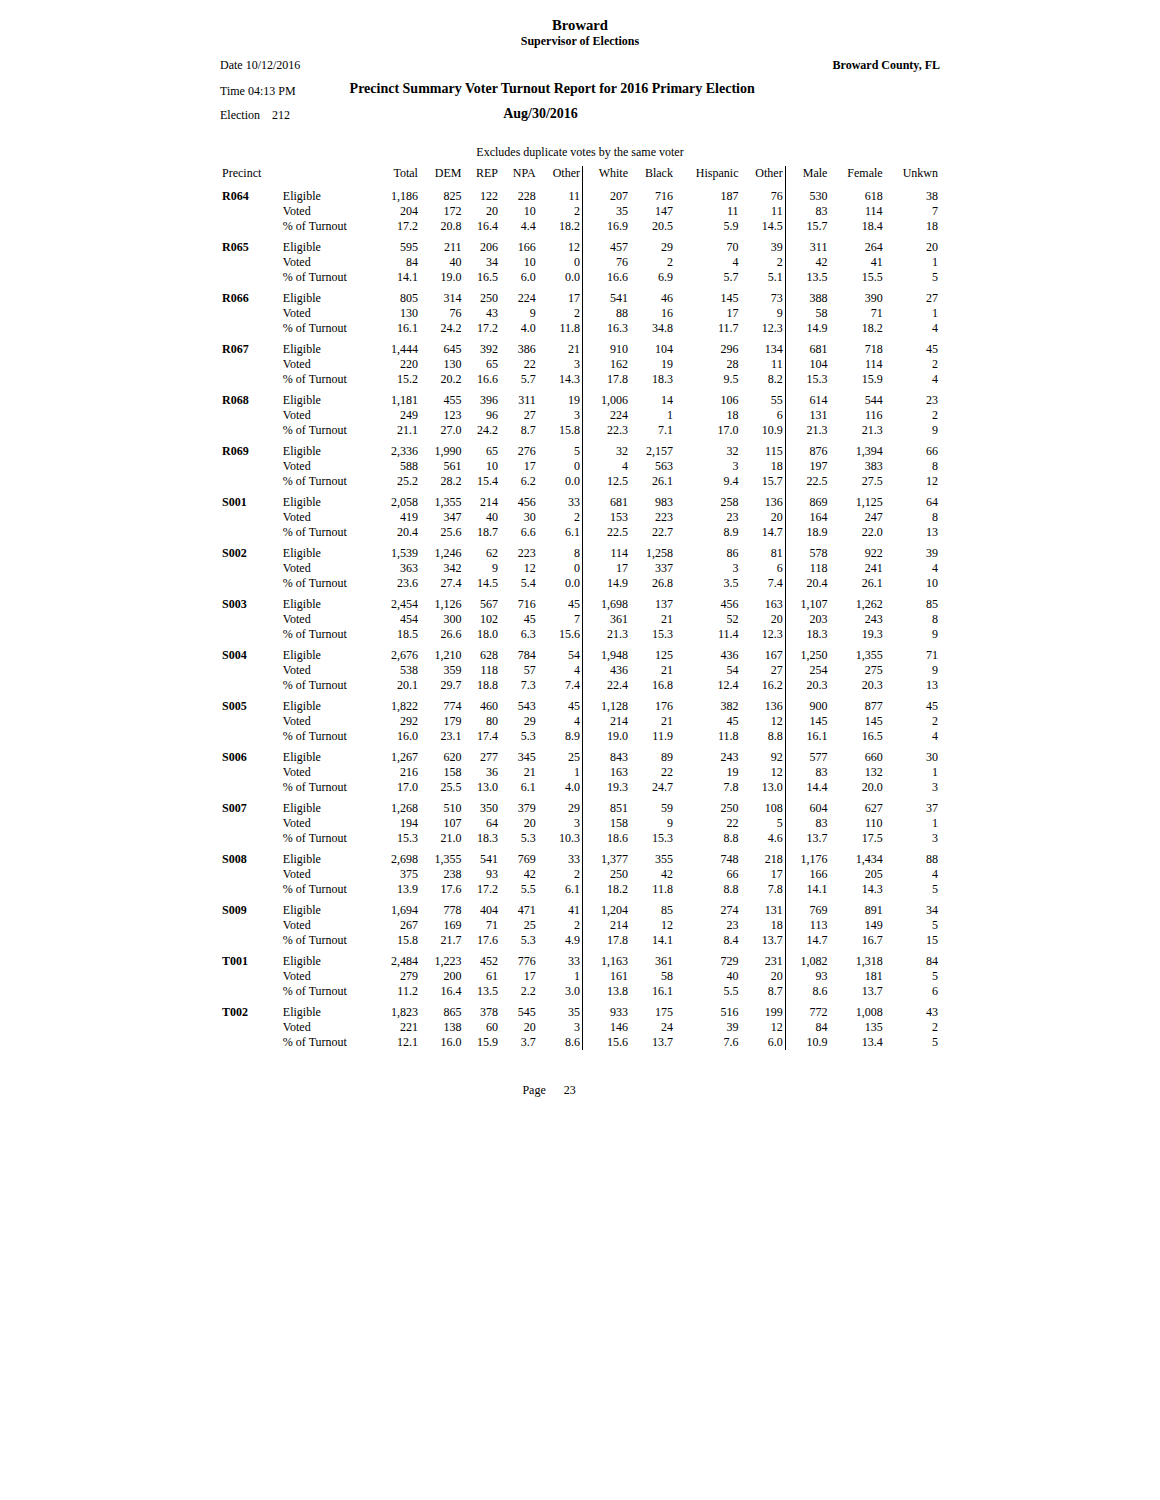Broward
Date 10/12/2016
Supervisor of Elections
Broward County, FL
Time 04:13 PM
Precinct Summary Voter Turnout Report for 2016 Primary Election
Election 212
Aug/30/2016
Excludes duplicate votes by the same voter
| Precinct | | Total | DEM | REP | NPA | Other | White | Black | Hispanic | Other | Male | Female | Unkwn |
| --- | --- | --- | --- | --- | --- | --- | --- | --- | --- | --- | --- | --- | --- |
| R064 | Eligible | 1,186 | 825 | 122 | 228 | 11 | 207 | 716 | 187 | 76 | 530 | 618 | 38 |
| | Voted | 204 | 172 | 20 | 10 | 2 | 35 | 147 | 11 | 11 | 83 | 114 | 7 |
| | % of Turnout | 17.2 | 20.8 | 16.4 | 4.4 | 18.2 | 16.9 | 20.5 | 5.9 | 14.5 | 15.7 | 18.4 | 18 |
| R065 | Eligible | 595 | 211 | 206 | 166 | 12 | 457 | 29 | 70 | 39 | 311 | 264 | 20 |
| | Voted | 84 | 40 | 34 | 10 | 0 | 76 | 2 | 4 | 2 | 42 | 41 | 1 |
| | % of Turnout | 14.1 | 19.0 | 16.5 | 6.0 | 0.0 | 16.6 | 6.9 | 5.7 | 5.1 | 13.5 | 15.5 | 5 |
| R066 | Eligible | 805 | 314 | 250 | 224 | 17 | 541 | 46 | 145 | 73 | 388 | 390 | 27 |
| | Voted | 130 | 76 | 43 | 9 | 2 | 88 | 16 | 17 | 9 | 58 | 71 | 1 |
| | % of Turnout | 16.1 | 24.2 | 17.2 | 4.0 | 11.8 | 16.3 | 34.8 | 11.7 | 12.3 | 14.9 | 18.2 | 4 |
| R067 | Eligible | 1,444 | 645 | 392 | 386 | 21 | 910 | 104 | 296 | 134 | 681 | 718 | 45 |
| | Voted | 220 | 130 | 65 | 22 | 3 | 162 | 19 | 28 | 11 | 104 | 114 | 2 |
| | % of Turnout | 15.2 | 20.2 | 16.6 | 5.7 | 14.3 | 17.8 | 18.3 | 9.5 | 8.2 | 15.3 | 15.9 | 4 |
| R068 | Eligible | 1,181 | 455 | 396 | 311 | 19 | 1,006 | 14 | 106 | 55 | 614 | 544 | 23 |
| | Voted | 249 | 123 | 96 | 27 | 3 | 224 | 1 | 18 | 6 | 131 | 116 | 2 |
| | % of Turnout | 21.1 | 27.0 | 24.2 | 8.7 | 15.8 | 22.3 | 7.1 | 17.0 | 10.9 | 21.3 | 21.3 | 9 |
| R069 | Eligible | 2,336 | 1,990 | 65 | 276 | 5 | 32 | 2,157 | 32 | 115 | 876 | 1,394 | 66 |
| | Voted | 588 | 561 | 10 | 17 | 0 | 4 | 563 | 3 | 18 | 197 | 383 | 8 |
| | % of Turnout | 25.2 | 28.2 | 15.4 | 6.2 | 0.0 | 12.5 | 26.1 | 9.4 | 15.7 | 22.5 | 27.5 | 12 |
| S001 | Eligible | 2,058 | 1,355 | 214 | 456 | 33 | 681 | 983 | 258 | 136 | 869 | 1,125 | 64 |
| | Voted | 419 | 347 | 40 | 30 | 2 | 153 | 223 | 23 | 20 | 164 | 247 | 8 |
| | % of Turnout | 20.4 | 25.6 | 18.7 | 6.6 | 6.1 | 22.5 | 22.7 | 8.9 | 14.7 | 18.9 | 22.0 | 13 |
| S002 | Eligible | 1,539 | 1,246 | 62 | 223 | 8 | 114 | 1,258 | 86 | 81 | 578 | 922 | 39 |
| | Voted | 363 | 342 | 9 | 12 | 0 | 17 | 337 | 3 | 6 | 118 | 241 | 4 |
| | % of Turnout | 23.6 | 27.4 | 14.5 | 5.4 | 0.0 | 14.9 | 26.8 | 3.5 | 7.4 | 20.4 | 26.1 | 10 |
| S003 | Eligible | 2,454 | 1,126 | 567 | 716 | 45 | 1,698 | 137 | 456 | 163 | 1,107 | 1,262 | 85 |
| | Voted | 454 | 300 | 102 | 45 | 7 | 361 | 21 | 52 | 20 | 203 | 243 | 8 |
| | % of Turnout | 18.5 | 26.6 | 18.0 | 6.3 | 15.6 | 21.3 | 15.3 | 11.4 | 12.3 | 18.3 | 19.3 | 9 |
| S004 | Eligible | 2,676 | 1,210 | 628 | 784 | 54 | 1,948 | 125 | 436 | 167 | 1,250 | 1,355 | 71 |
| | Voted | 538 | 359 | 118 | 57 | 4 | 436 | 21 | 54 | 27 | 254 | 275 | 9 |
| | % of Turnout | 20.1 | 29.7 | 18.8 | 7.3 | 7.4 | 22.4 | 16.8 | 12.4 | 16.2 | 20.3 | 20.3 | 13 |
| S005 | Eligible | 1,822 | 774 | 460 | 543 | 45 | 1,128 | 176 | 382 | 136 | 900 | 877 | 45 |
| | Voted | 292 | 179 | 80 | 29 | 4 | 214 | 21 | 45 | 12 | 145 | 145 | 2 |
| | % of Turnout | 16.0 | 23.1 | 17.4 | 5.3 | 8.9 | 19.0 | 11.9 | 11.8 | 8.8 | 16.1 | 16.5 | 4 |
| S006 | Eligible | 1,267 | 620 | 277 | 345 | 25 | 843 | 89 | 243 | 92 | 577 | 660 | 30 |
| | Voted | 216 | 158 | 36 | 21 | 1 | 163 | 22 | 19 | 12 | 83 | 132 | 1 |
| | % of Turnout | 17.0 | 25.5 | 13.0 | 6.1 | 4.0 | 19.3 | 24.7 | 7.8 | 13.0 | 14.4 | 20.0 | 3 |
| S007 | Eligible | 1,268 | 510 | 350 | 379 | 29 | 851 | 59 | 250 | 108 | 604 | 627 | 37 |
| | Voted | 194 | 107 | 64 | 20 | 3 | 158 | 9 | 22 | 5 | 83 | 110 | 1 |
| | % of Turnout | 15.3 | 21.0 | 18.3 | 5.3 | 10.3 | 18.6 | 15.3 | 8.8 | 4.6 | 13.7 | 17.5 | 3 |
| S008 | Eligible | 2,698 | 1,355 | 541 | 769 | 33 | 1,377 | 355 | 748 | 218 | 1,176 | 1,434 | 88 |
| | Voted | 375 | 238 | 93 | 42 | 2 | 250 | 42 | 66 | 17 | 166 | 205 | 4 |
| | % of Turnout | 13.9 | 17.6 | 17.2 | 5.5 | 6.1 | 18.2 | 11.8 | 8.8 | 7.8 | 14.1 | 14.3 | 5 |
| S009 | Eligible | 1,694 | 778 | 404 | 471 | 41 | 1,204 | 85 | 274 | 131 | 769 | 891 | 34 |
| | Voted | 267 | 169 | 71 | 25 | 2 | 214 | 12 | 23 | 18 | 113 | 149 | 5 |
| | % of Turnout | 15.8 | 21.7 | 17.6 | 5.3 | 4.9 | 17.8 | 14.1 | 8.4 | 13.7 | 14.7 | 16.7 | 15 |
| T001 | Eligible | 2,484 | 1,223 | 452 | 776 | 33 | 1,163 | 361 | 729 | 231 | 1,082 | 1,318 | 84 |
| | Voted | 279 | 200 | 61 | 17 | 1 | 161 | 58 | 40 | 20 | 93 | 181 | 5 |
| | % of Turnout | 11.2 | 16.4 | 13.5 | 2.2 | 3.0 | 13.8 | 16.1 | 5.5 | 8.7 | 8.6 | 13.7 | 6 |
| T002 | Eligible | 1,823 | 865 | 378 | 545 | 35 | 933 | 175 | 516 | 199 | 772 | 1,008 | 43 |
| | Voted | 221 | 138 | 60 | 20 | 3 | 146 | 24 | 39 | 12 | 84 | 135 | 2 |
| | % of Turnout | 12.1 | 16.0 | 15.9 | 3.7 | 8.6 | 15.6 | 13.7 | 7.6 | 6.0 | 10.9 | 13.4 | 5 |
Page 23